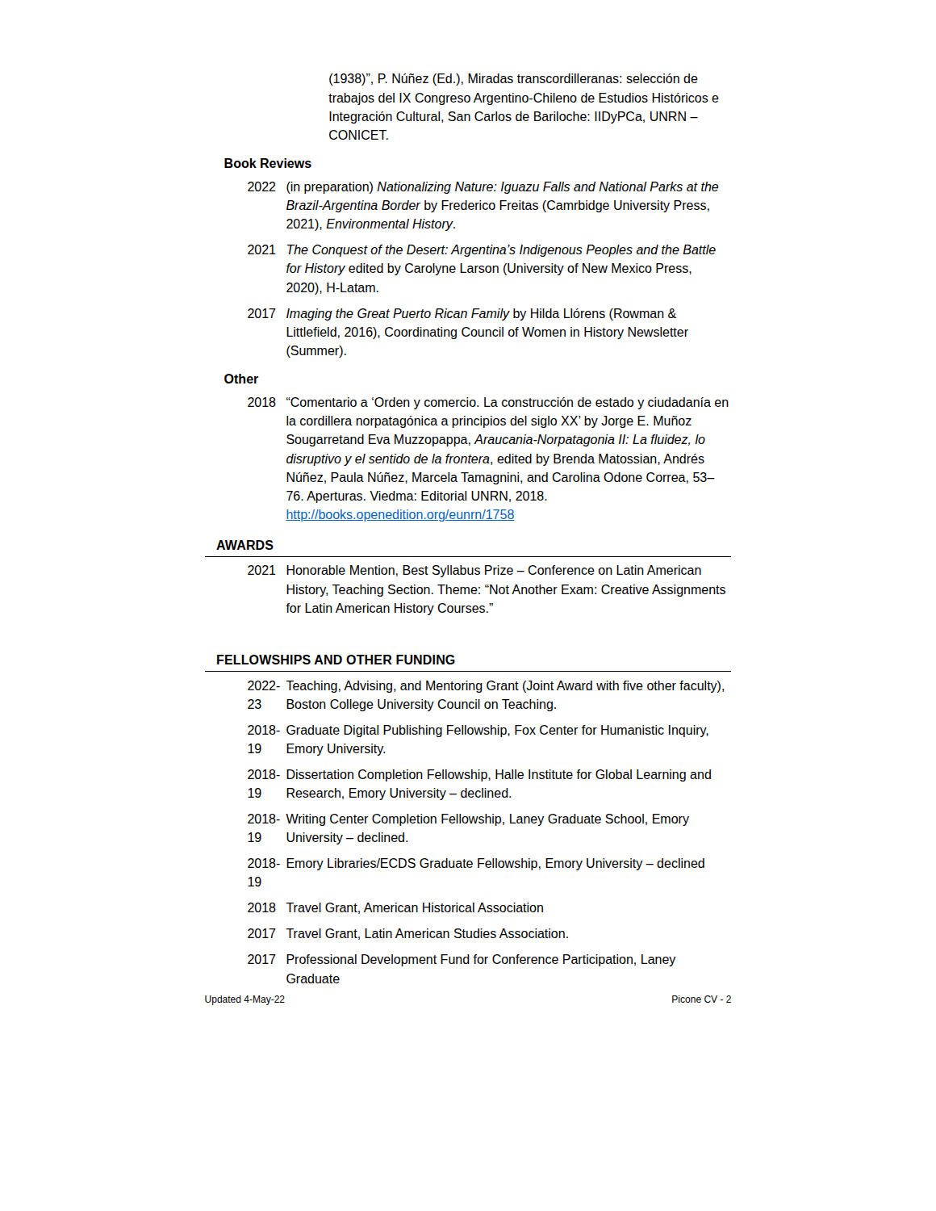(1938)”, P. Núñez (Ed.), Miradas transcordilleranas: selección de trabajos del IX Congreso Argentino-Chileno de Estudios Históricos e Integración Cultural, San Carlos de Bariloche: IIDyPCa, UNRN – CONICET.
Book Reviews
2022
(in preparation) Nationalizing Nature: Iguazu Falls and National Parks at the Brazil-Argentina Border by Frederico Freitas (Camrbidge University Press, 2021), Environmental History.
2021
The Conquest of the Desert: Argentina’s Indigenous Peoples and the Battle for History edited by Carolyne Larson (University of New Mexico Press, 2020), H-Latam.
2017
Imaging the Great Puerto Rican Family by Hilda Llórens (Rowman & Littlefield, 2016), Coordinating Council of Women in History Newsletter (Summer).
Other
2018
“Comentario a ‘Orden y comercio. La construcción de estado y ciudadanía en la cordillera norpatagónica a principios del siglo XX’ by Jorge E. Muñoz Sougarretand Eva Muzzopappa, Araucania-Norpatagonia II: La fluidez, lo disruptivo y el sentido de la frontera, edited by Brenda Matossian, Andrés Núñez, Paula Núñez, Marcela Tamagnini, and Carolina Odone Correa, 53–76. Aperturas. Viedma: Editorial UNRN, 2018. http://books.openedition.org/eunrn/1758
AWARDS
2021
Honorable Mention, Best Syllabus Prize – Conference on Latin American History, Teaching Section. Theme: “Not Another Exam: Creative Assignments for Latin American History Courses.”
FELLOWSHIPS AND OTHER FUNDING
2022-23
Teaching, Advising, and Mentoring Grant (Joint Award with five other faculty), Boston College University Council on Teaching.
2018-19
Graduate Digital Publishing Fellowship, Fox Center for Humanistic Inquiry, Emory University.
2018-19
Dissertation Completion Fellowship, Halle Institute for Global Learning and Research, Emory University – declined.
2018-19
Writing Center Completion Fellowship, Laney Graduate School, Emory University – declined.
2018-19
Emory Libraries/ECDS Graduate Fellowship, Emory University – declined
2018
Travel Grant, American Historical Association
2017
Travel Grant, Latin American Studies Association.
2017
Professional Development Fund for Conference Participation, Laney Graduate
Updated 4-May-22 Picone CV - 2